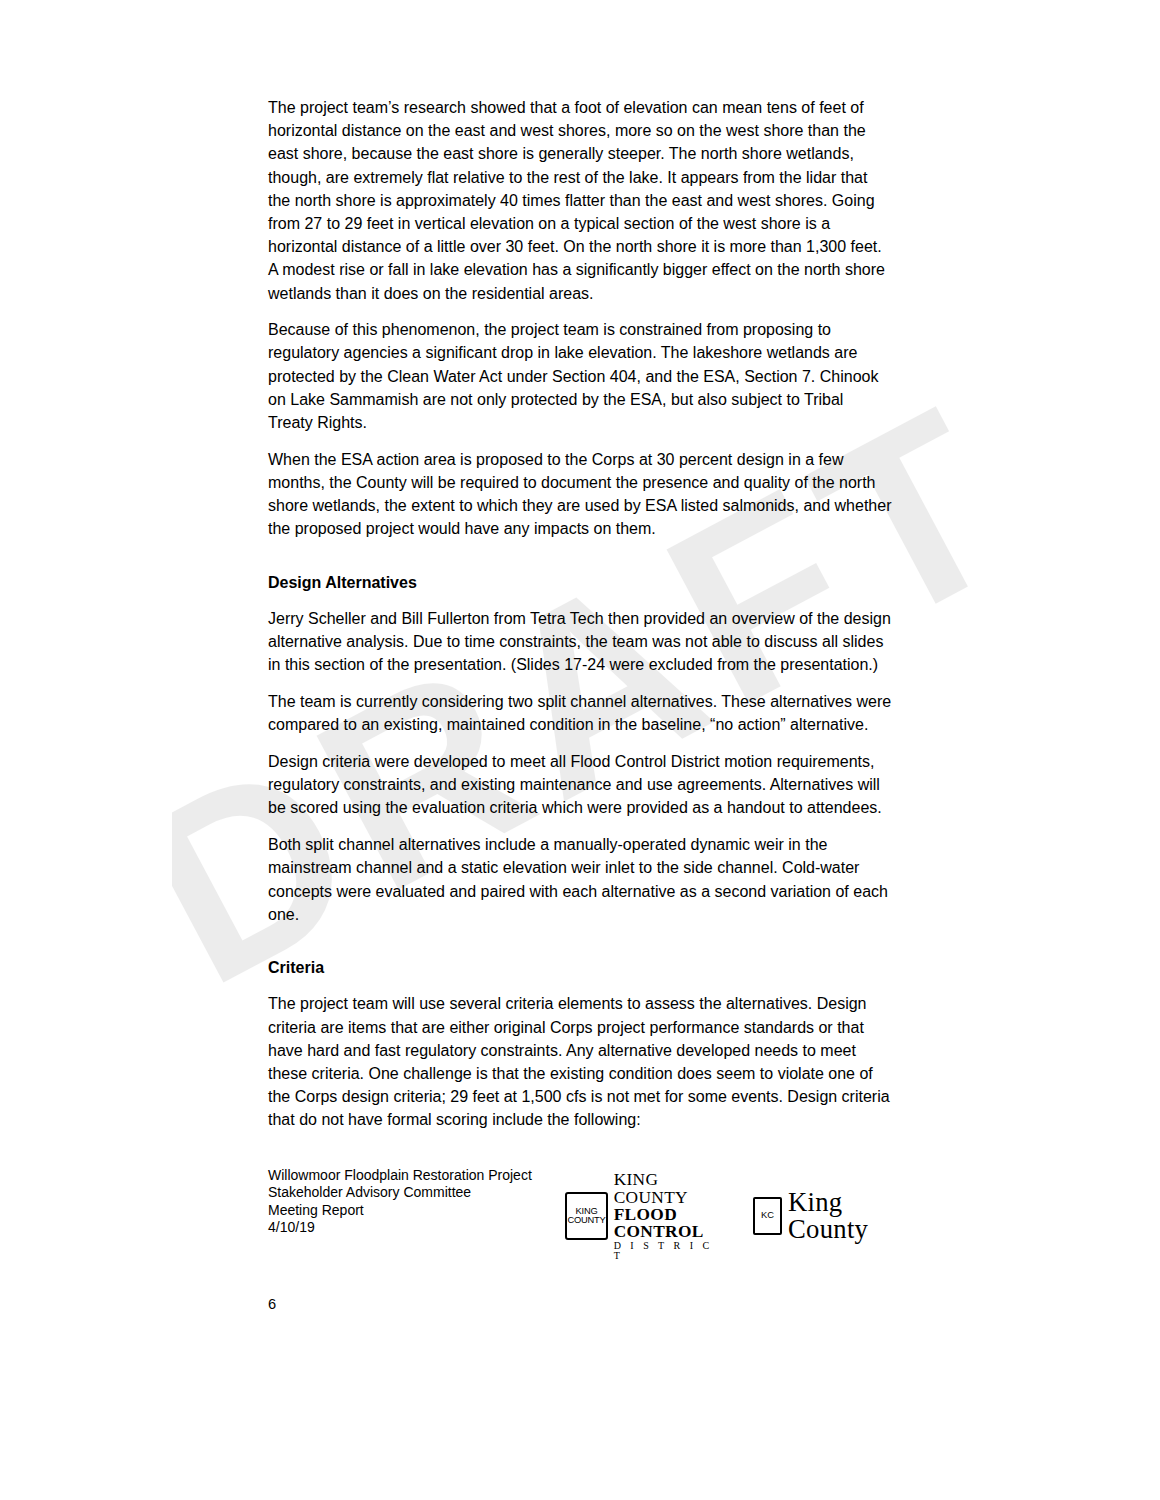DRAFT
The project team’s research showed that a foot of elevation can mean tens of feet of horizontal distance on the east and west shores, more so on the west shore than the east shore, because the east shore is generally steeper. The north shore wetlands, though, are extremely flat relative to the rest of the lake. It appears from the lidar that the north shore is approximately 40 times flatter than the east and west shores. Going from 27 to 29 feet in vertical elevation on a typical section of the west shore is a horizontal distance of a little over 30 feet. On the north shore it is more than 1,300 feet. A modest rise or fall in lake elevation has a significantly bigger effect on the north shore wetlands than it does on the residential areas.
Because of this phenomenon, the project team is constrained from proposing to regulatory agencies a significant drop in lake elevation. The lakeshore wetlands are protected by the Clean Water Act under Section 404, and the ESA, Section 7. Chinook on Lake Sammamish are not only protected by the ESA, but also subject to Tribal Treaty Rights.
When the ESA action area is proposed to the Corps at 30 percent design in a few months, the County will be required to document the presence and quality of the north shore wetlands, the extent to which they are used by ESA listed salmonids, and whether the proposed project would have any impacts on them.
Design Alternatives
Jerry Scheller and Bill Fullerton from Tetra Tech then provided an overview of the design alternative analysis. Due to time constraints, the team was not able to discuss all slides in this section of the presentation. (Slides 17-24 were excluded from the presentation.)
The team is currently considering two split channel alternatives. These alternatives were compared to an existing, maintained condition in the baseline, “no action” alternative.
Design criteria were developed to meet all Flood Control District motion requirements, regulatory constraints, and existing maintenance and use agreements. Alternatives will be scored using the evaluation criteria which were provided as a handout to attendees.
Both split channel alternatives include a manually-operated dynamic weir in the mainstream channel and a static elevation weir inlet to the side channel. Cold-water concepts were evaluated and paired with each alternative as a second variation of each one.
Criteria
The project team will use several criteria elements to assess the alternatives. Design criteria are items that are either original Corps project performance standards or that have hard and fast regulatory constraints. Any alternative developed needs to meet these criteria. One challenge is that the existing condition does seem to violate one of the Corps design criteria; 29 feet at 1,500 cfs is not met for some events. Design criteria that do not have formal scoring include the following:
Willowmoor Floodplain Restoration Project
Stakeholder Advisory Committee
Meeting Report
4/10/19
KING
COUNTY
KING COUNTY
FLOOD CONTROL
D I S T R I C T
KC
King County
6